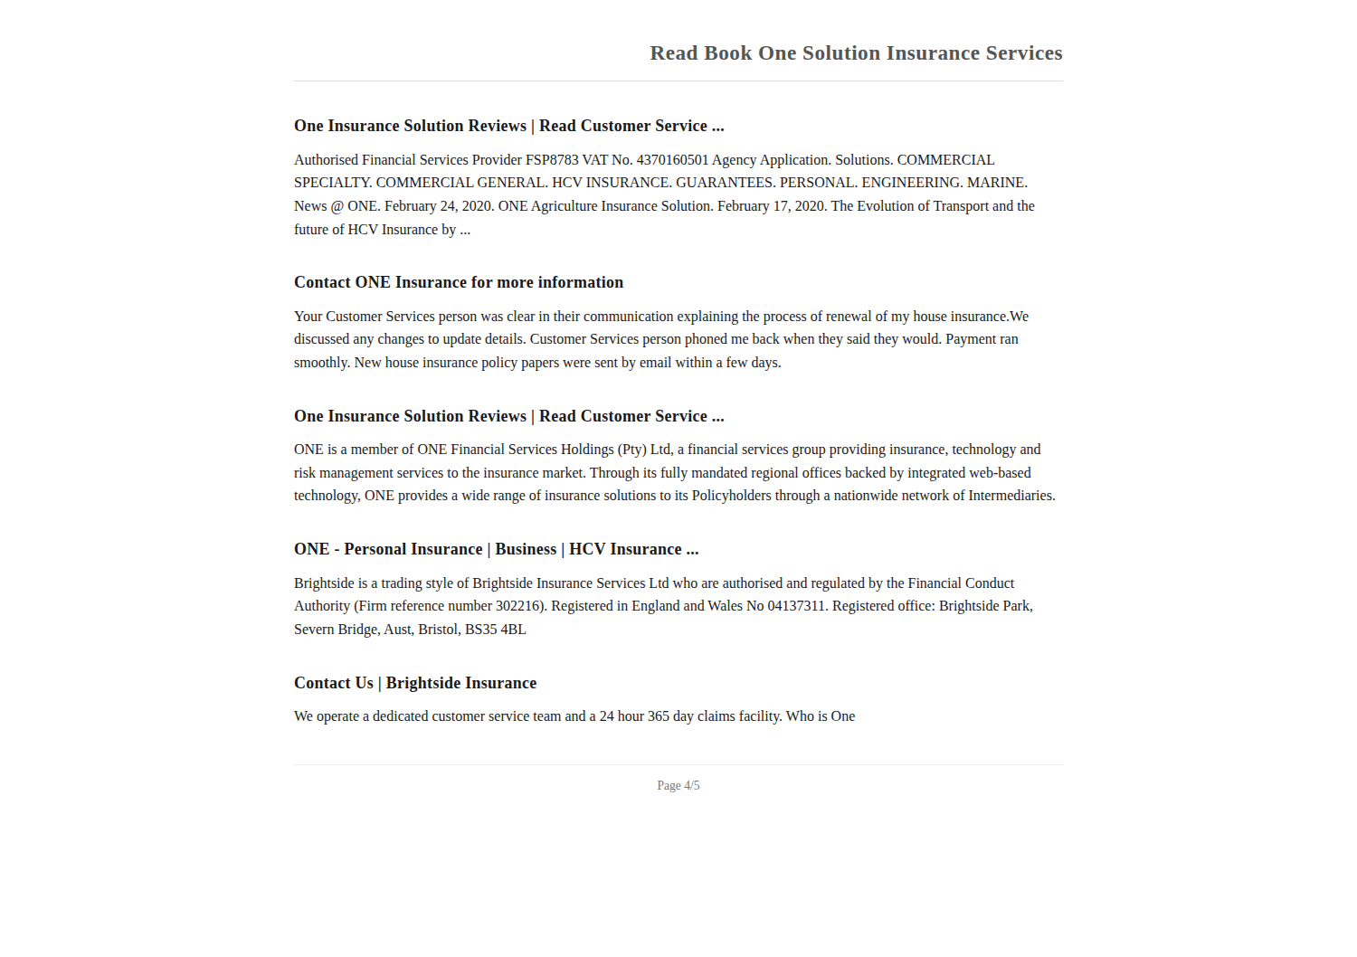Read Book One Solution Insurance Services
One Insurance Solution Reviews | Read Customer Service ...
Authorised Financial Services Provider FSP8783 VAT No. 4370160501 Agency Application. Solutions. COMMERCIAL SPECIALTY. COMMERCIAL GENERAL. HCV INSURANCE. GUARANTEES. PERSONAL. ENGINEERING. MARINE. News @ ONE. February 24, 2020. ONE Agriculture Insurance Solution. February 17, 2020. The Evolution of Transport and the future of HCV Insurance by ...
Contact ONE Insurance for more information
Your Customer Services person was clear in their communication explaining the process of renewal of my house insurance.We discussed any changes to update details. Customer Services person phoned me back when they said they would. Payment ran smoothly. New house insurance policy papers were sent by email within a few days.
One Insurance Solution Reviews | Read Customer Service ...
ONE is a member of ONE Financial Services Holdings (Pty) Ltd, a financial services group providing insurance, technology and risk management services to the insurance market. Through its fully mandated regional offices backed by integrated web-based technology, ONE provides a wide range of insurance solutions to its Policyholders through a nationwide network of Intermediaries.
ONE - Personal Insurance | Business | HCV Insurance ...
Brightside is a trading style of Brightside Insurance Services Ltd who are authorised and regulated by the Financial Conduct Authority (Firm reference number 302216). Registered in England and Wales No 04137311. Registered office: Brightside Park, Severn Bridge, Aust, Bristol, BS35 4BL
Contact Us | Brightside Insurance
We operate a dedicated customer service team and a 24 hour 365 day claims facility. Who is One
Page 4/5